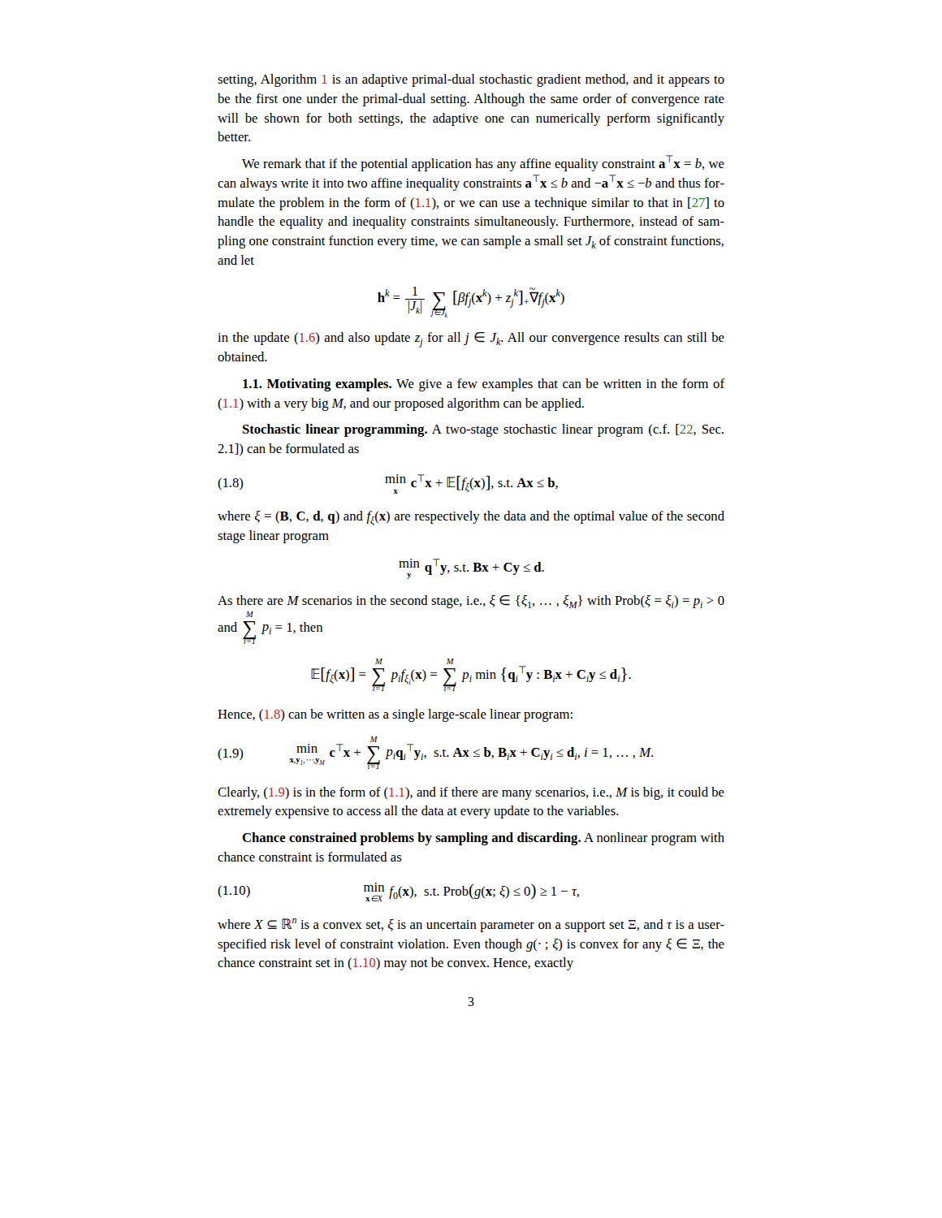setting, Algorithm 1 is an adaptive primal-dual stochastic gradient method, and it appears to be the first one under the primal-dual setting. Although the same order of convergence rate will be shown for both settings, the adaptive one can numerically perform significantly better.
We remark that if the potential application has any affine equality constraint a⊤x = b, we can always write it into two affine inequality constraints a⊤x ≤ b and −a⊤x ≤ −b and thus formulate the problem in the form of (1.1), or we can use a technique similar to that in [27] to handle the equality and inequality constraints simultaneously. Furthermore, instead of sampling one constraint function every time, we can sample a small set Jk of constraint functions, and let
hk = 1|Jk| ∑j∈Jk [βfj(xk) + zjk]+~∇fj(xk)
in the update (1.6) and also update zj for all j ∈ Jk. All our convergence results can still be obtained.
1.1. Motivating examples. We give a few examples that can be written in the form of (1.1) with a very big M, and our proposed algorithm can be applied.
Stochastic linear programming. A two-stage stochastic linear program (c.f. [22, Sec. 2.1]) can be formulated as
(1.8)
min x c⊤x + 𝔼[fξ(x)], s.t. Ax ≤ b,
where ξ = (B, C, d, q) and fξ(x) are respectively the data and the optimal value of the second stage linear program
min y q⊤y, s.t. Bx + Cy ≤ d.
As there are M scenarios in the second stage, i.e., ξ ∈ {ξ1, … , ξM} with Prob(ξ = ξi) = pi > 0 and M∑i=1 pi = 1, then
𝔼[fξ(x)] = M∑i=1 pifξi(x) = M∑i=1 pi min {qi⊤y : Bix + Ciy ≤ di}.
Hence, (1.8) can be written as a single large-scale linear program:
(1.9)
min x,y1,⋯,yM c⊤x + M∑i=1 pi qi⊤yi, s.t. Ax ≤ b, Bix + Ciyi ≤ di, i = 1, … , M.
Clearly, (1.9) is in the form of (1.1), and if there are many scenarios, i.e., M is big, it could be extremely expensive to access all the data at every update to the variables.
Chance constrained problems by sampling and discarding. A nonlinear program with chance constraint is formulated as
(1.10)
min x∈X f0(x), s.t. Prob(g(x; ξ) ≤ 0) ≥ 1 − τ,
where X ⊆ ℝn is a convex set, ξ is an uncertain parameter on a support set Ξ, and τ is a user-specified risk level of constraint violation. Even though g(· ; ξ) is convex for any ξ ∈ Ξ, the chance constraint set in (1.10) may not be convex. Hence, exactly
3